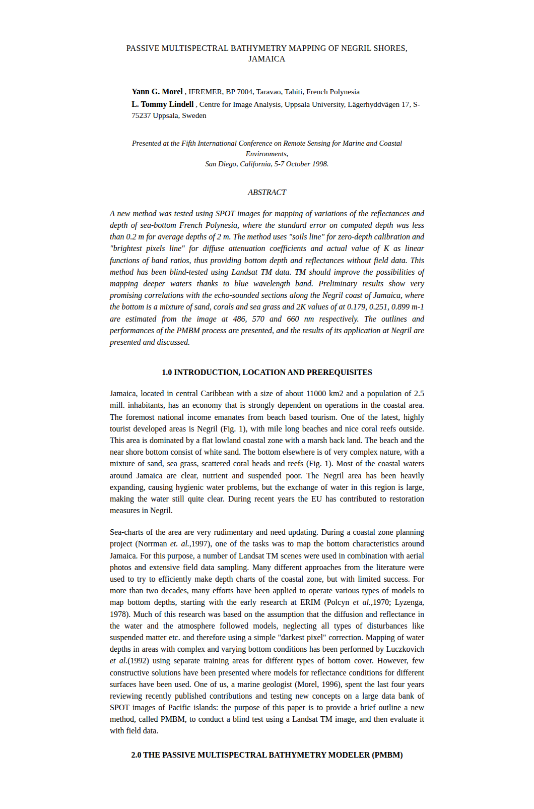PASSIVE MULTISPECTRAL BATHYMETRY MAPPING OF NEGRIL SHORES, JAMAICA
Yann G. Morel , IFREMER, BP 7004, Taravao, Tahiti, French Polynesia
L. Tommy Lindell , Centre for Image Analysis, Uppsala University, Lägerhyddvägen 17, S-75237 Uppsala, Sweden
Presented at the Fifth International Conference on Remote Sensing for Marine and Coastal Environments,
San Diego, California, 5-7 October 1998.
ABSTRACT
A new method was tested using SPOT images for mapping of variations of the reflectances and depth of sea-bottom French Polynesia, where the standard error on computed depth was less than 0.2 m for average depths of 2 m. The method uses "soils line" for zero-depth calibration and "brightest pixels line" for diffuse attenuation coefficients and actual value of K as linear functions of band ratios, thus providing bottom depth and reflectances without field data. This method has been blind-tested using Landsat TM data. TM should improve the possibilities of mapping deeper waters thanks to blue wavelength band. Preliminary results show very promising correlations with the echo-sounded sections along the Negril coast of Jamaica, where the bottom is a mixture of sand, corals and sea grass and 2K values of at 0.179, 0.251, 0.899 m-1 are estimated from the image at 486, 570 and 660 nm respectively. The outlines and performances of the PMBM process are presented, and the results of its application at Negril are presented and discussed.
1.0 INTRODUCTION, LOCATION AND PREREQUISITES
Jamaica, located in central Caribbean with a size of about 11000 km2 and a population of 2.5 mill. inhabitants, has an economy that is strongly dependent on operations in the coastal area. The foremost national income emanates from beach based tourism. One of the latest, highly tourist developed areas is Negril (Fig. 1), with mile long beaches and nice coral reefs outside. This area is dominated by a flat lowland coastal zone with a marsh back land. The beach and the near shore bottom consist of white sand. The bottom elsewhere is of very complex nature, with a mixture of sand, sea grass, scattered coral heads and reefs (Fig. 1). Most of the coastal waters around Jamaica are clear, nutrient and suspended poor. The Negril area has been heavily expanding, causing hygienic water problems, but the exchange of water in this region is large, making the water still quite clear. During recent years the EU has contributed to restoration measures in Negril.
Sea-charts of the area are very rudimentary and need updating. During a coastal zone planning project (Norrman et. al., 1997), one of the tasks was to map the bottom characteristics around Jamaica. For this purpose, a number of Landsat TM scenes were used in combination with aerial photos and extensive field data sampling. Many different approaches from the literature were used to try to efficiently make depth charts of the coastal zone, but with limited success. For more than two decades, many efforts have been applied to operate various types of models to map bottom depths, starting with the early research at ERIM (Polcyn et al., 1970; Lyzenga, 1978). Much of this research was based on the assumption that the diffusion and reflectance in the water and the atmosphere followed models, neglecting all types of disturbances like suspended matter etc. and therefore using a simple "darkest pixel" correction. Mapping of water depths in areas with complex and varying bottom conditions has been performed by Luczkovich et al.(1992) using separate training areas for different types of bottom cover. However, few constructive solutions have been presented where models for reflectance conditions for different surfaces have been used. One of us, a marine geologist (Morel, 1996), spent the last four years reviewing recently published contributions and testing new concepts on a large data bank of SPOT images of Pacific islands: the purpose of this paper is to provide a brief outline a new method, called PMBM, to conduct a blind test using a Landsat TM image, and then evaluate it with field data.
2.0 THE PASSIVE MULTISPECTRAL BATHYMETRY MODELER (PMBM)